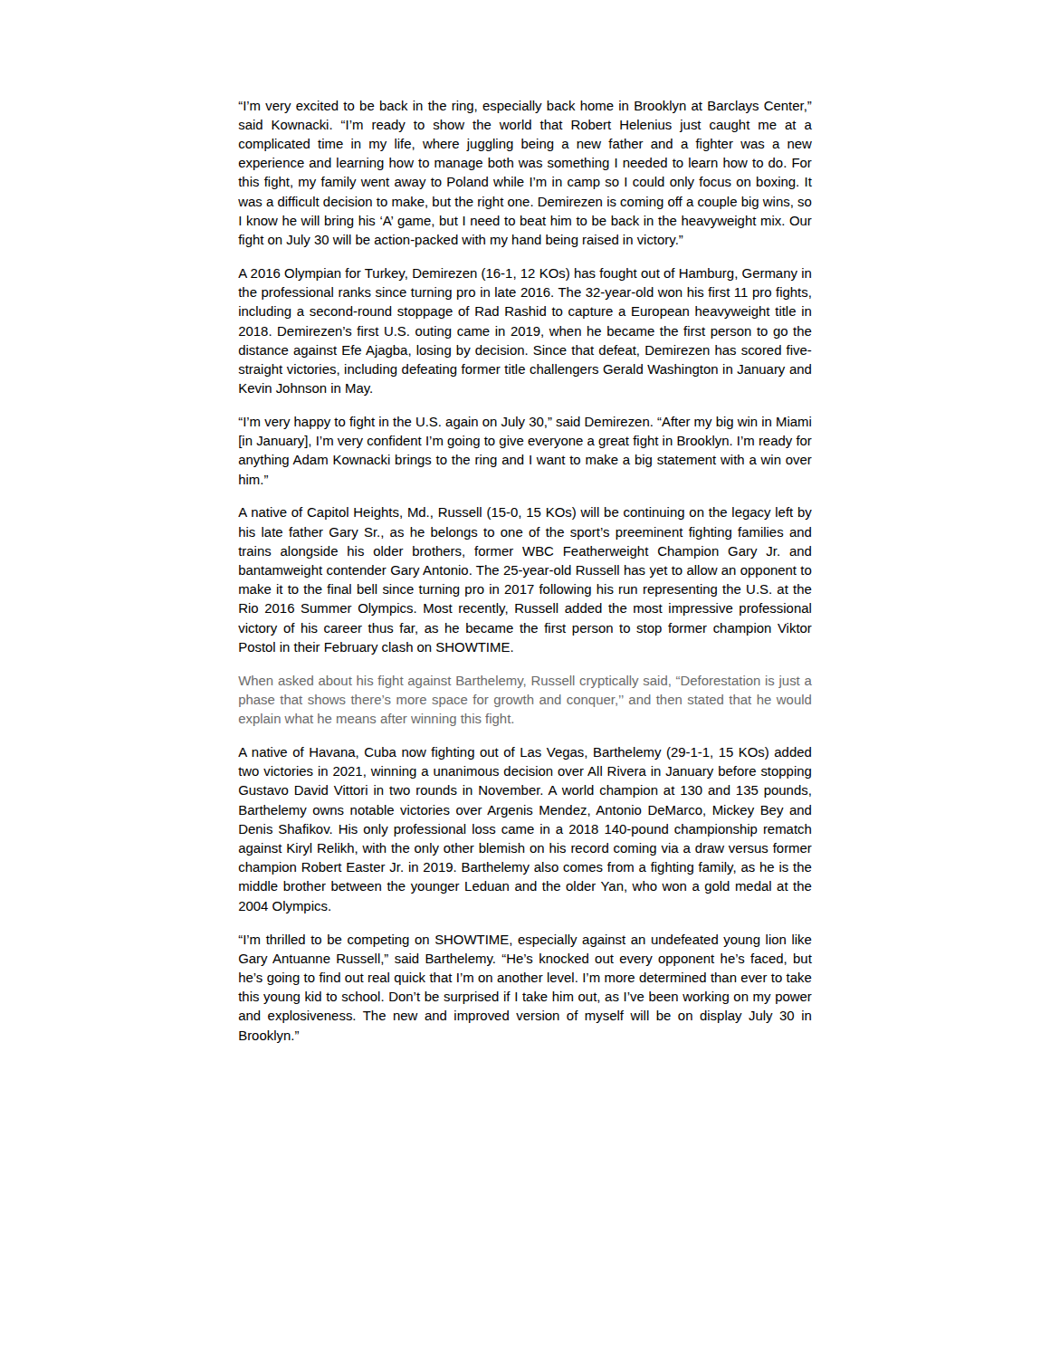“I’m very excited to be back in the ring, especially back home in Brooklyn at Barclays Center,” said Kownacki. “I’m ready to show the world that Robert Helenius just caught me at a complicated time in my life, where juggling being a new father and a fighter was a new experience and learning how to manage both was something I needed to learn how to do. For this fight, my family went away to Poland while I’m in camp so I could only focus on boxing. It was a difficult decision to make, but the right one. Demirezen is coming off a couple big wins, so I know he will bring his ‘A’ game, but I need to beat him to be back in the heavyweight mix. Our fight on July 30 will be action-packed with my hand being raised in victory.”
A 2016 Olympian for Turkey, Demirezen (16-1, 12 KOs) has fought out of Hamburg, Germany in the professional ranks since turning pro in late 2016. The 32-year-old won his first 11 pro fights, including a second-round stoppage of Rad Rashid to capture a European heavyweight title in 2018. Demirezen’s first U.S. outing came in 2019, when he became the first person to go the distance against Efe Ajagba, losing by decision. Since that defeat, Demirezen has scored five-straight victories, including defeating former title challengers Gerald Washington in January and Kevin Johnson in May.
“I’m very happy to fight in the U.S. again on July 30,” said Demirezen. “After my big win in Miami [in January], I’m very confident I’m going to give everyone a great fight in Brooklyn. I’m ready for anything Adam Kownacki brings to the ring and I want to make a big statement with a win over him.”
A native of Capitol Heights, Md., Russell (15-0, 15 KOs) will be continuing on the legacy left by his late father Gary Sr., as he belongs to one of the sport’s preeminent fighting families and trains alongside his older brothers, former WBC Featherweight Champion Gary Jr. and bantamweight contender Gary Antonio. The 25-year-old Russell has yet to allow an opponent to make it to the final bell since turning pro in 2017 following his run representing the U.S. at the Rio 2016 Summer Olympics. Most recently, Russell added the most impressive professional victory of his career thus far, as he became the first person to stop former champion Viktor Postol in their February clash on SHOWTIME.
When asked about his fight against Barthelemy, Russell cryptically said, “Deforestation is just a phase that shows there’s more space for growth and conquer,’’ and then stated that he would explain what he means after winning this fight.
A native of Havana, Cuba now fighting out of Las Vegas, Barthelemy (29-1-1, 15 KOs) added two victories in 2021, winning a unanimous decision over All Rivera in January before stopping Gustavo David Vittori in two rounds in November. A world champion at 130 and 135 pounds, Barthelemy owns notable victories over Argenis Mendez, Antonio DeMarco, Mickey Bey and Denis Shafikov. His only professional loss came in a 2018 140-pound championship rematch against Kiryl Relikh, with the only other blemish on his record coming via a draw versus former champion Robert Easter Jr. in 2019. Barthelemy also comes from a fighting family, as he is the middle brother between the younger Leduan and the older Yan, who won a gold medal at the 2004 Olympics.
“I’m thrilled to be competing on SHOWTIME, especially against an undefeated young lion like Gary Antuanne Russell,” said Barthelemy. “He’s knocked out every opponent he’s faced, but he’s going to find out real quick that I’m on another level. I’m more determined than ever to take this young kid to school. Don’t be surprised if I take him out, as I’ve been working on my power and explosiveness. The new and improved version of myself will be on display July 30 in Brooklyn.”